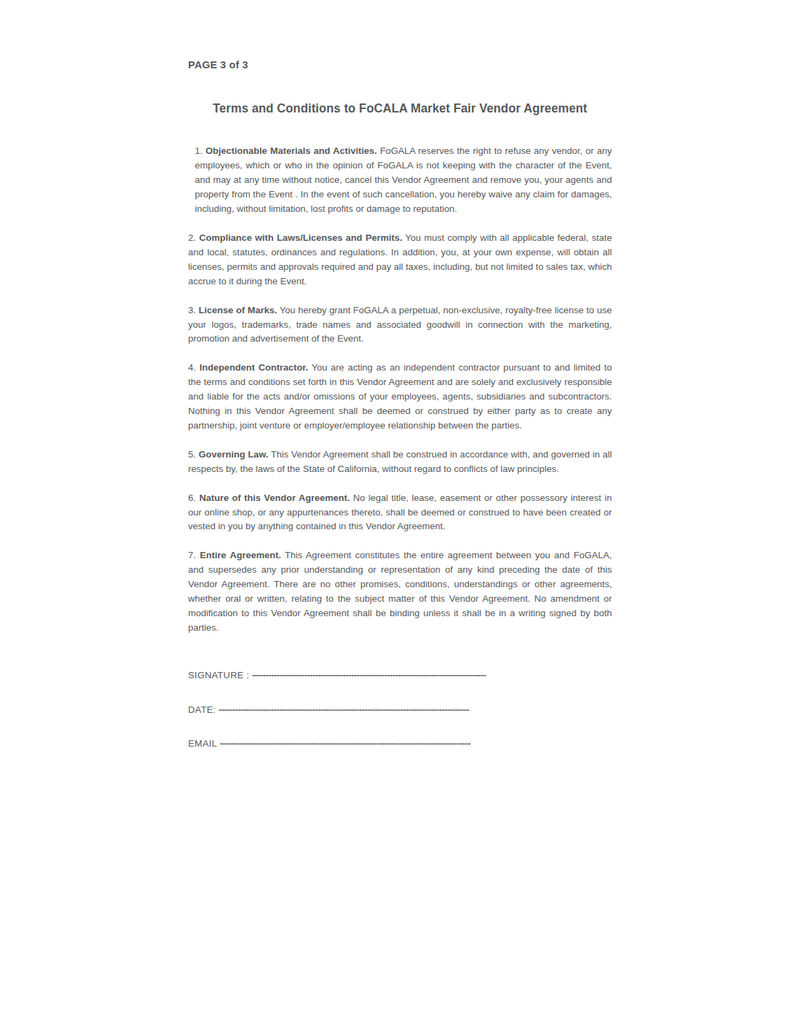PAGE 3 of 3
Terms and Conditions to FoCALA Market Fair Vendor Agreement
1. Objectionable Materials and Activities. FoGALA reserves the right to refuse any vendor, or any employees, which or who in the opinion of FoGALA is not keeping with the character of the Event, and may at any time without notice, cancel this Vendor Agreement and remove you, your agents and property from the Event . In the event of such cancellation, you hereby waive any claim for damages, including, without limitation, lost profits or damage to reputation.
2. Compliance with Laws/Licenses and Permits. You must comply with all applicable federal, state and local, statutes, ordinances and regulations. In addition, you, at your own expense, will obtain all licenses, permits and approvals required and pay all taxes, including, but not limited to sales tax, which accrue to it during the Event.
3. License of Marks. You hereby grant FoGALA a perpetual, non-exclusive, royalty-free license to use your logos, trademarks, trade names and associated goodwill in connection with the marketing, promotion and advertisement of the Event.
4. Independent Contractor. You are acting as an independent contractor pursuant to and limited to the terms and conditions set forth in this Vendor Agreement and are solely and exclusively responsible and liable for the acts and/or omissions of your employees, agents, subsidiaries and subcontractors. Nothing in this Vendor Agreement shall be deemed or construed by either party as to create any partnership, joint venture or employer/employee relationship between the parties.
5. Governing Law. This Vendor Agreement shall be construed in accordance with, and governed in all respects by, the laws of the State of California, without regard to conflicts of law principles.
6. Nature of this Vendor Agreement. No legal title, lease, easement or other possessory interest in our online shop, or any appurtenances thereto, shall be deemed or construed to have been created or vested in you by anything contained in this Vendor Agreement.
7. Entire Agreement. This Agreement constitutes the entire agreement between you and FoGALA, and supersedes any prior understanding or representation of any kind preceding the date of this Vendor Agreement. There are no other promises, conditions, understandings or other agreements, whether oral or written, relating to the subject matter of this Vendor Agreement. No amendment or modification to this Vendor Agreement shall be binding unless it shall be in a writing signed by both parties.
SIGNATURE : -------------------------------------------------------------------------------------
DATE: -------------------------------------------------------------------------------------------
EMAIL -------------------------------------------------------------------------------------------